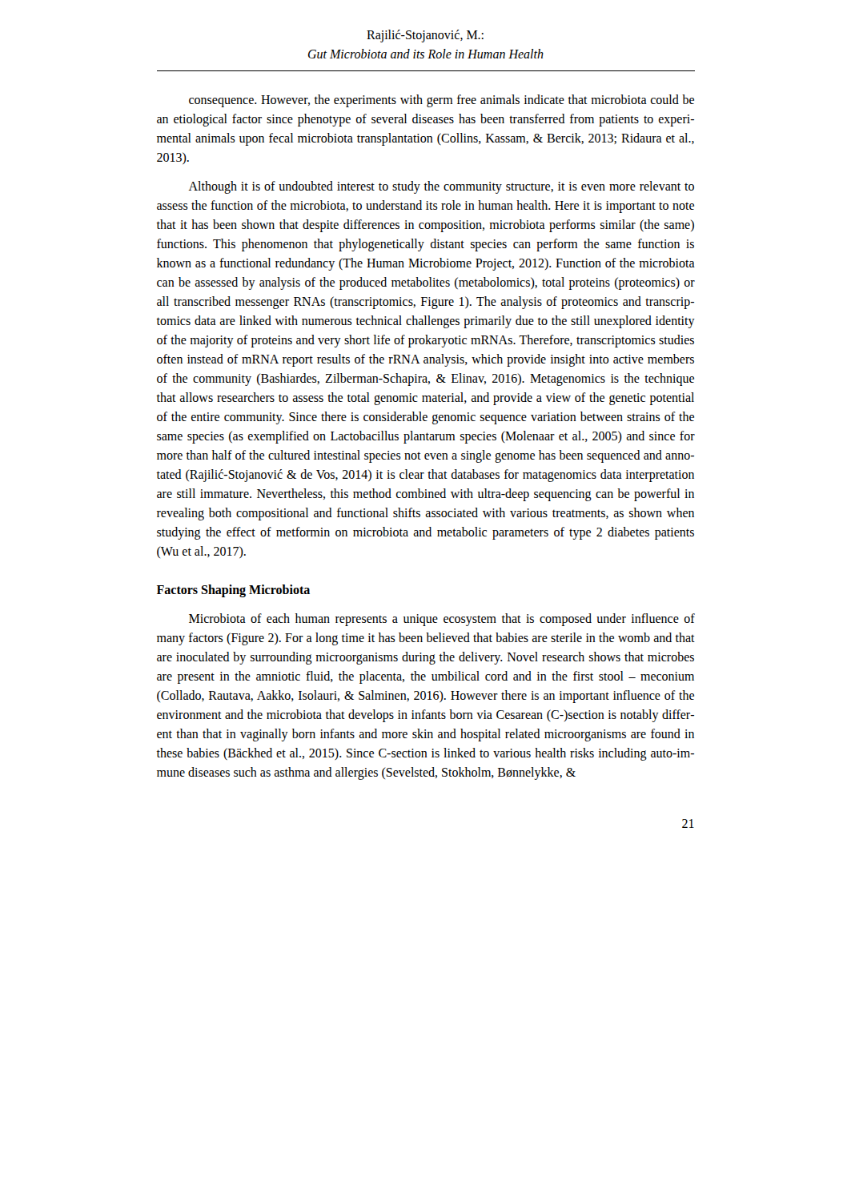Rajilić-Stojanović, M.:
Gut Microbiota and its Role in Human Health
consequence. However, the experiments with germ free animals indicate that microbiota could be an etiological factor since phenotype of several diseases has been transferred from patients to experimental animals upon fecal microbiota transplantation (Collins, Kassam, & Bercik, 2013; Ridaura et al., 2013).
Although it is of undoubted interest to study the community structure, it is even more relevant to assess the function of the microbiota, to understand its role in human health. Here it is important to note that it has been shown that despite differences in composition, microbiota performs similar (the same) functions. This phenomenon that phylogenetically distant species can perform the same function is known as a functional redundancy (The Human Microbiome Project, 2012). Function of the microbiota can be assessed by analysis of the produced metabolites (metabolomics), total proteins (proteomics) or all transcribed messenger RNAs (transcriptomics, Figure 1). The analysis of proteomics and transcriptomics data are linked with numerous technical challenges primarily due to the still unexplored identity of the majority of proteins and very short life of prokaryotic mRNAs. Therefore, transcriptomics studies often instead of mRNA report results of the rRNA analysis, which provide insight into active members of the community (Bashiardes, Zilberman-Schapira, & Elinav, 2016). Metagenomics is the technique that allows researchers to assess the total genomic material, and provide a view of the genetic potential of the entire community. Since there is considerable genomic sequence variation between strains of the same species (as exemplified on Lactobacillus plantarum species (Molenaar et al., 2005) and since for more than half of the cultured intestinal species not even a single genome has been sequenced and annotated (Rajilić-Stojanović & de Vos, 2014) it is clear that databases for matagenomics data interpretation are still immature. Nevertheless, this method combined with ultra-deep sequencing can be powerful in revealing both compositional and functional shifts associated with various treatments, as shown when studying the effect of metformin on microbiota and metabolic parameters of type 2 diabetes patients (Wu et al., 2017).
Factors Shaping Microbiota
Microbiota of each human represents a unique ecosystem that is composed under influence of many factors (Figure 2). For a long time it has been believed that babies are sterile in the womb and that are inoculated by surrounding microorganisms during the delivery. Novel research shows that microbes are present in the amniotic fluid, the placenta, the umbilical cord and in the first stool – meconium (Collado, Rautava, Aakko, Isolauri, & Salminen, 2016). However there is an important influence of the environment and the microbiota that develops in infants born via Cesarean (C-)section is notably different than that in vaginally born infants and more skin and hospital related microorganisms are found in these babies (Bäckhed et al., 2015). Since C-section is linked to various health risks including auto-immune diseases such as asthma and allergies (Sevelsted, Stokholm, Bønnelykke, &
21